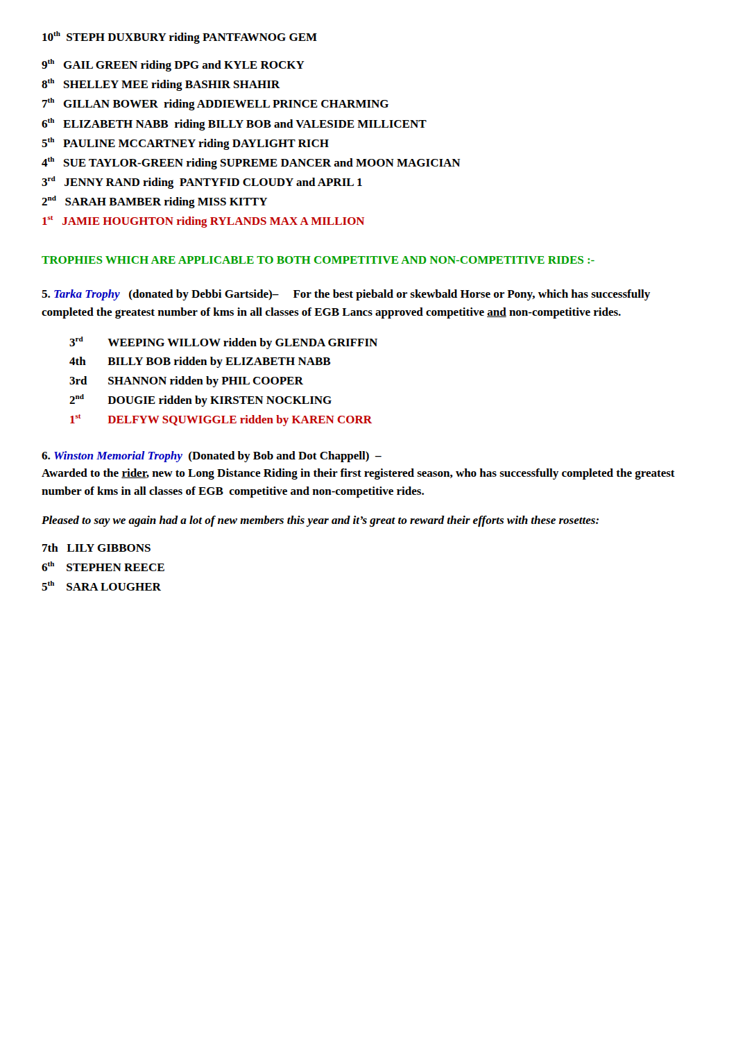10th STEPH DUXBURY riding PANTFAWNOG GEM
9th GAIL GREEN riding DPG and KYLE ROCKY
8th SHELLEY MEE riding BASHIR SHAHIR
7th GILLAN BOWER riding ADDIEWELL PRINCE CHARMING
6th ELIZABETH NABB riding BILLY BOB and VALESIDE MILLICENT
5th PAULINE MCCARTNEY riding DAYLIGHT RICH
4th SUE TAYLOR-GREEN riding SUPREME DANCER and MOON MAGICIAN
3rd JENNY RAND riding PANTYFID CLOUDY and APRIL 1
2nd SARAH BAMBER riding MISS KITTY
1st JAMIE HOUGHTON riding RYLANDS MAX A MILLION
TROPHIES WHICH ARE APPLICABLE TO BOTH COMPETITIVE AND NON-COMPETITIVE RIDES :-
5. Tarka Trophy (donated by Debbi Gartside)– For the best piebald or skewbald Horse or Pony, which has successfully completed the greatest number of kms in all classes of EGB Lancs approved competitive and non-competitive rides.
3rd WEEPING WILLOW ridden by GLENDA GRIFFIN
4th BILLY BOB ridden by ELIZABETH NABB
3rd SHANNON ridden by PHIL COOPER
2nd DOUGIE ridden by KIRSTEN NOCKLING
1st DELFYW SQUWIGGLE ridden by KAREN CORR
6. Winston Memorial Trophy (Donated by Bob and Dot Chappell) –
Awarded to the rider, new to Long Distance Riding in their first registered season, who has successfully completed the greatest number of kms in all classes of EGB competitive and non-competitive rides.
Pleased to say we again had a lot of new members this year and it’s great to reward their efforts with these rosettes:
7th LILY GIBBONS
6th STEPHEN REECE
5th SARA LOUGHER